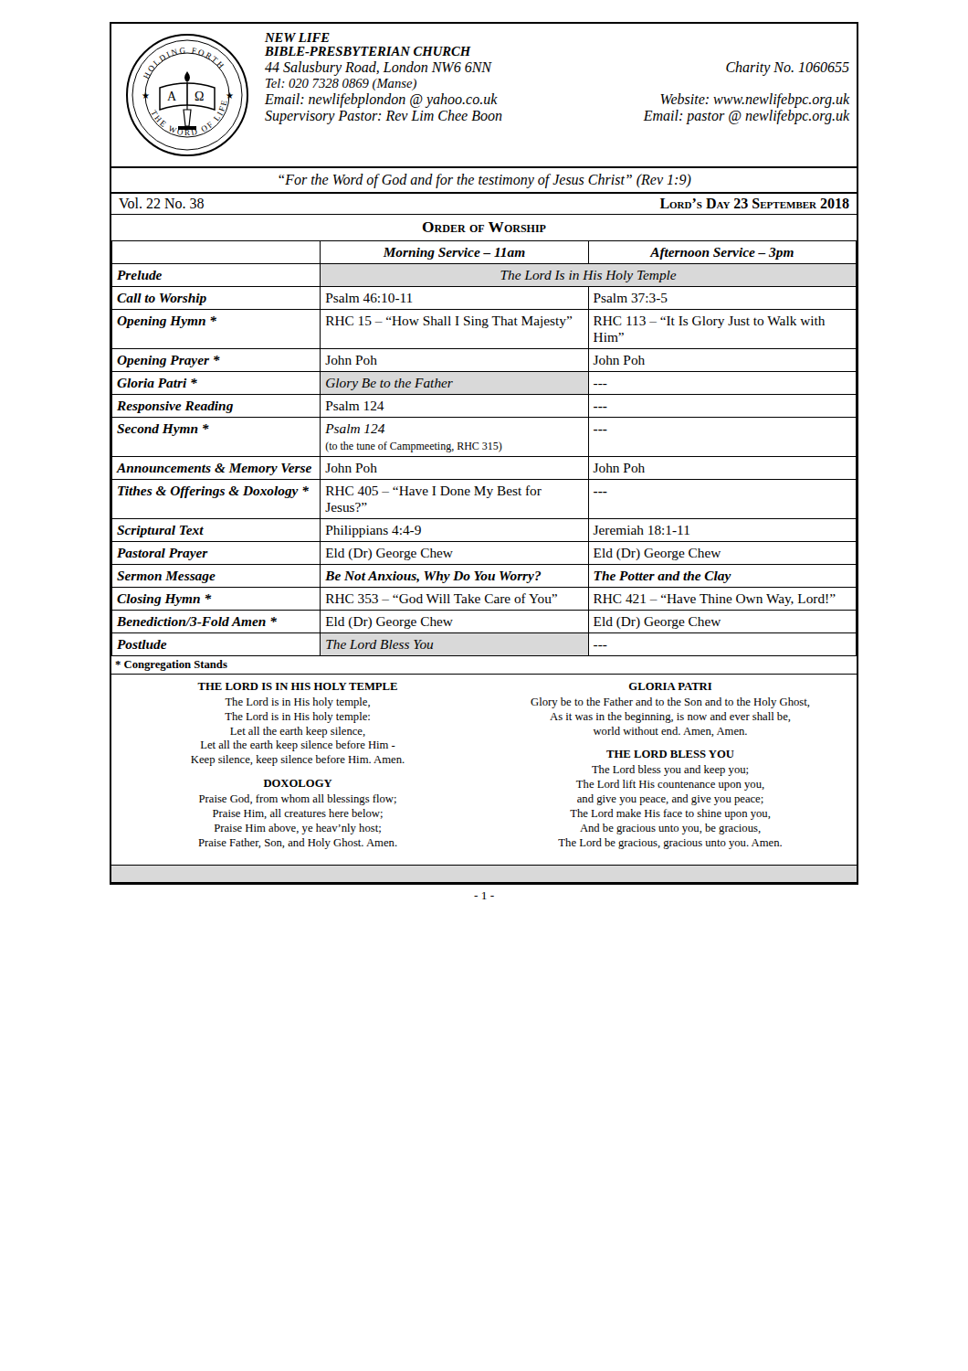HOLDING FORTH THE WORD OF LIFE ★ ★ A Ω
NEW LIFE
BIBLE-PRESBYTERIAN CHURCH
44 Salusbury Road, London NW6 6NN Charity No. 1060655
Tel: 020 7328 0869 (Manse)
Email: newlifebplondon @ yahoo.co.uk Website: www.newlifebpc.org.uk
Supervisory Pastor: Rev Lim Chee Boon Email: pastor @ newlifebpc.org.uk
“For the Word of God and for the testimony of Jesus Christ” (Rev 1:9)
Vol. 22 No. 38 Lord’s Day 23 September 2018
Order of Worship
| | Morning Service – 11am | Afternoon Service – 3pm |
| --- | --- | --- |
| Prelude | The Lord Is in His Holy Temple |
| Call to Worship | Psalm 46:10-11 | Psalm 37:3-5 |
| Opening Hymn * | RHC 15 – “How Shall I Sing That Majesty” | RHC 113 – “It Is Glory Just to Walk with Him” |
| Opening Prayer * | John Poh | John Poh |
| Gloria Patri * | Glory Be to the Father | --- |
| Responsive Reading | Psalm 124 | --- |
| Second Hymn * | Psalm 124 (to the tune of Campmeeting, RHC 315) | --- |
| Announcements & Memory Verse | John Poh | John Poh |
| Tithes & Offerings & Doxology * | RHC 405 – “Have I Done My Best for Jesus?” | --- |
| Scriptural Text | Philippians 4:4-9 | Jeremiah 18:1-11 |
| Pastoral Prayer | Eld (Dr) George Chew | Eld (Dr) George Chew |
| Sermon Message | Be Not Anxious, Why Do You Worry? | The Potter and the Clay |
| Closing Hymn * | RHC 353 – “God Will Take Care of You” | RHC 421 – “Have Thine Own Way, Lord!” |
| Benediction/3-Fold Amen * | Eld (Dr) George Chew | Eld (Dr) George Chew |
| Postlude | The Lord Bless You | --- |
* Congregation Stands
The Lord Is in His Holy Temple
The Lord is in His holy temple,
The Lord is in His holy temple:
Let all the earth keep silence,
Let all the earth keep silence before Him -
Keep silence, keep silence before Him. Amen.
Doxology
Praise God, from whom all blessings flow;
Praise Him, all creatures here below;
Praise Him above, ye heav’nly host;
Praise Father, Son, and Holy Ghost. Amen.
Gloria Patri
Glory be to the Father and to the Son and to the Holy Ghost,
As it was in the beginning, is now and ever shall be,
world without end. Amen, Amen.
The Lord Bless You
The Lord bless you and keep you;
The Lord lift His countenance upon you,
and give you peace, and give you peace;
The Lord make His face to shine upon you,
And be gracious unto you, be gracious,
The Lord be gracious, gracious unto you. Amen.
- 1 -